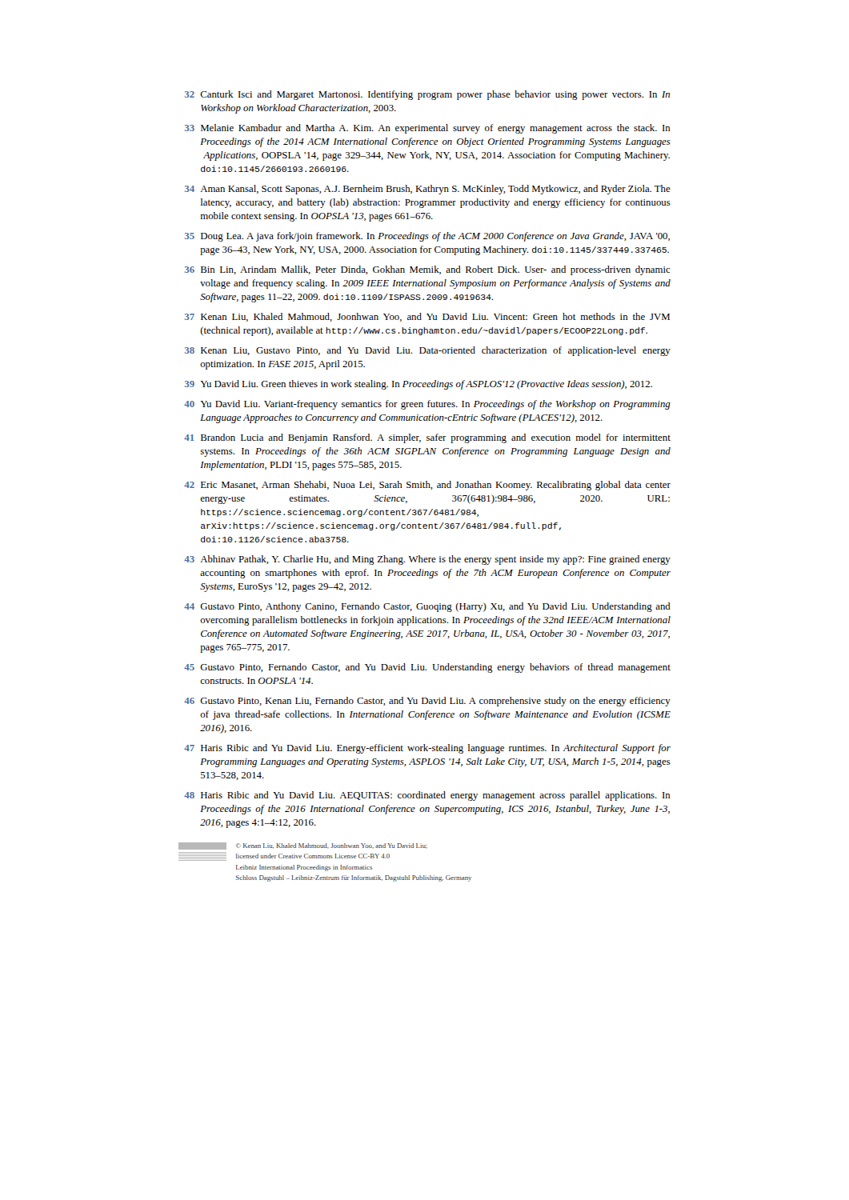Canturk Isci and Margaret Martonosi. Identifying program power phase behavior using power vectors. In In Workshop on Workload Characterization, 2003.
Melanie Kambadur and Martha A. Kim. An experimental survey of energy management across the stack. In Proceedings of the 2014 ACM International Conference on Object Oriented Programming Systems Languages Applications, OOPSLA '14, page 329–344, New York, NY, USA, 2014. Association for Computing Machinery. doi:10.1145/2660193.2660196.
Aman Kansal, Scott Saponas, A.J. Bernheim Brush, Kathryn S. McKinley, Todd Mytkowicz, and Ryder Ziola. The latency, accuracy, and battery (lab) abstraction: Programmer productivity and energy efficiency for continuous mobile context sensing. In OOPSLA '13, pages 661–676.
Doug Lea. A java fork/join framework. In Proceedings of the ACM 2000 Conference on Java Grande, JAVA '00, page 36–43, New York, NY, USA, 2000. Association for Computing Machinery. doi:10.1145/337449.337465.
Bin Lin, Arindam Mallik, Peter Dinda, Gokhan Memik, and Robert Dick. User- and process-driven dynamic voltage and frequency scaling. In 2009 IEEE International Symposium on Performance Analysis of Systems and Software, pages 11–22, 2009. doi:10.1109/ISPASS.2009.4919634.
Kenan Liu, Khaled Mahmoud, Joonhwan Yoo, and Yu David Liu. Vincent: Green hot methods in the JVM (technical report), available at http://www.cs.binghamton.edu/~davidl/papers/ECOOP22Long.pdf.
Kenan Liu, Gustavo Pinto, and Yu David Liu. Data-oriented characterization of application-level energy optimization. In FASE 2015, April 2015.
Yu David Liu. Green thieves in work stealing. In Proceedings of ASPLOS'12 (Provactive Ideas session), 2012.
Yu David Liu. Variant-frequency semantics for green futures. In Proceedings of the Workshop on Programming Language Approaches to Concurrency and Communication-cEntric Software (PLACES'12), 2012.
Brandon Lucia and Benjamin Ransford. A simpler, safer programming and execution model for intermittent systems. In Proceedings of the 36th ACM SIGPLAN Conference on Programming Language Design and Implementation, PLDI '15, pages 575–585, 2015.
Eric Masanet, Arman Shehabi, Nuoa Lei, Sarah Smith, and Jonathan Koomey. Recalibrating global data center energy-use estimates. Science, 367(6481):984–986, 2020. URL: https://science.sciencemag.org/content/367/6481/984, arXiv:https://science.sciencemag.org/content/367/6481/984.full.pdf, doi:10.1126/science.aba3758.
Abhinav Pathak, Y. Charlie Hu, and Ming Zhang. Where is the energy spent inside my app?: Fine grained energy accounting on smartphones with eprof. In Proceedings of the 7th ACM European Conference on Computer Systems, EuroSys '12, pages 29–42, 2012.
Gustavo Pinto, Anthony Canino, Fernando Castor, Guoqing (Harry) Xu, and Yu David Liu. Understanding and overcoming parallelism bottlenecks in forkjoin applications. In Proceedings of the 32nd IEEE/ACM International Conference on Automated Software Engineering, ASE 2017, Urbana, IL, USA, October 30 - November 03, 2017, pages 765–775, 2017.
Gustavo Pinto, Fernando Castor, and Yu David Liu. Understanding energy behaviors of thread management constructs. In OOPSLA '14.
Gustavo Pinto, Kenan Liu, Fernando Castor, and Yu David Liu. A comprehensive study on the energy efficiency of java thread-safe collections. In International Conference on Software Maintenance and Evolution (ICSME 2016), 2016.
Haris Ribic and Yu David Liu. Energy-efficient work-stealing language runtimes. In Architectural Support for Programming Languages and Operating Systems, ASPLOS '14, Salt Lake City, UT, USA, March 1-5, 2014, pages 513–528, 2014.
Haris Ribic and Yu David Liu. AEQUITAS: coordinated energy management across parallel applications. In Proceedings of the 2016 International Conference on Supercomputing, ICS 2016, Istanbul, Turkey, June 1-3, 2016, pages 4:1–4:12, 2016.
© Kenan Liu, Khaled Mahmoud, Joonhwan Yoo, and Yu David Liu;
licensed under Creative Commons License CC-BY 4.0
Leibniz International Proceedings in Informatics
Schloss Dagstuhl – Leibniz-Zentrum für Informatik, Dagstuhl Publishing, Germany